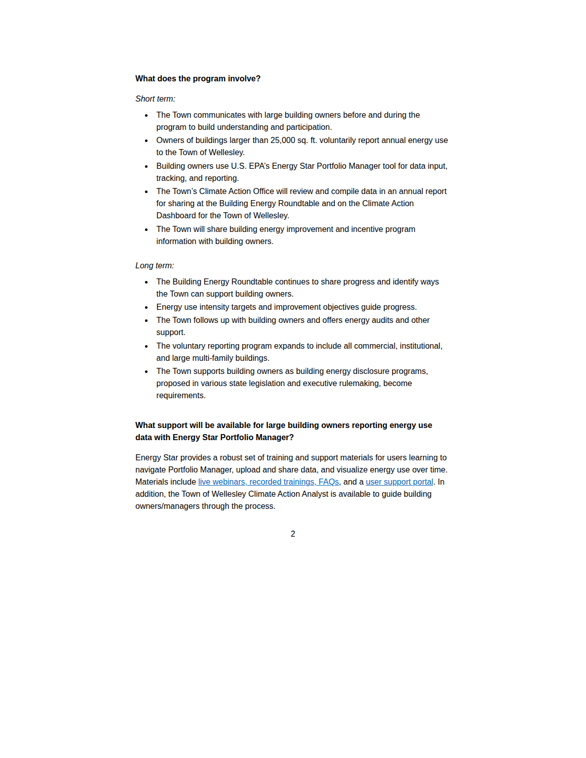What does the program involve?
Short term:
The Town communicates with large building owners before and during the program to build understanding and participation.
Owners of buildings larger than 25,000 sq. ft. voluntarily report annual energy use to the Town of Wellesley.
Building owners use U.S. EPA’s Energy Star Portfolio Manager tool for data input, tracking, and reporting.
The Town’s Climate Action Office will review and compile data in an annual report for sharing at the Building Energy Roundtable and on the Climate Action Dashboard for the Town of Wellesley.
The Town will share building energy improvement and incentive program information with building owners.
Long term:
The Building Energy Roundtable continues to share progress and identify ways the Town can support building owners.
Energy use intensity targets and improvement objectives guide progress.
The Town follows up with building owners and offers energy audits and other support.
The voluntary reporting program expands to include all commercial, institutional, and large multi-family buildings.
The Town supports building owners as building energy disclosure programs, proposed in various state legislation and executive rulemaking, become requirements.
What support will be available for large building owners reporting energy use data with Energy Star Portfolio Manager?
Energy Star provides a robust set of training and support materials for users learning to navigate Portfolio Manager, upload and share data, and visualize energy use over time. Materials include live webinars, recorded trainings, FAQs, and a user support portal. In addition, the Town of Wellesley Climate Action Analyst is available to guide building owners/managers through the process.
2